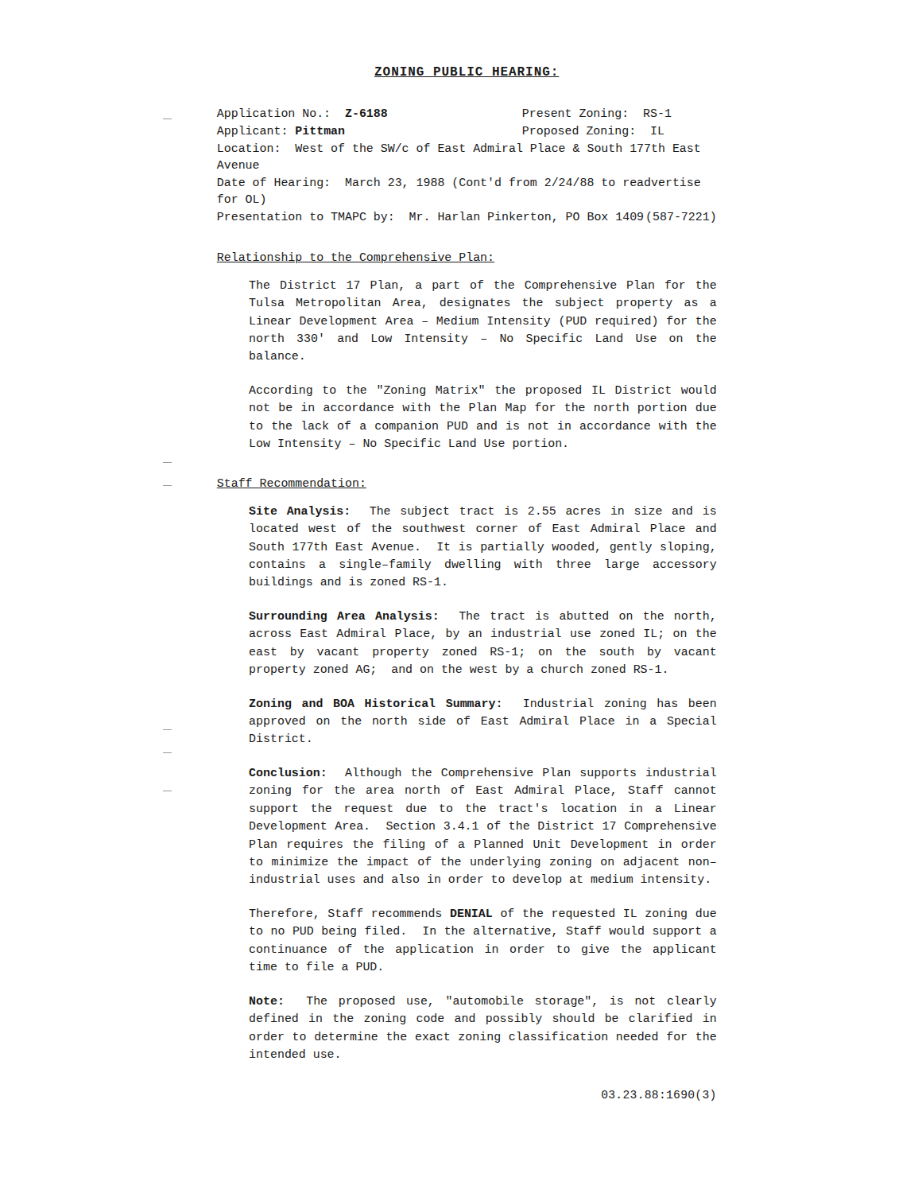ZONING PUBLIC HEARING:
Application No.: Z-6188 Present Zoning: RS-1
Applicant: Pittman Proposed Zoning: IL
Location: West of the SW/c of East Admiral Place & South 177th East Avenue
Date of Hearing: March 23, 1988 (Cont'd from 2/24/88 to readvertise for OL)
Presentation to TMAPC by: Mr. Harlan Pinkerton, PO Box 1409(587-7221)
Relationship to the Comprehensive Plan:
The District 17 Plan, a part of the Comprehensive Plan for the Tulsa Metropolitan Area, designates the subject property as a Linear Development Area – Medium Intensity (PUD required) for the north 330' and Low Intensity – No Specific Land Use on the balance.
According to the "Zoning Matrix" the proposed IL District would not be in accordance with the Plan Map for the north portion due to the lack of a companion PUD and is not in accordance with the Low Intensity – No Specific Land Use portion.
Staff Recommendation:
Site Analysis: The subject tract is 2.55 acres in size and is located west of the southwest corner of East Admiral Place and South 177th East Avenue. It is partially wooded, gently sloping, contains a single–family dwelling with three large accessory buildings and is zoned RS-1.
Surrounding Area Analysis: The tract is abutted on the north, across East Admiral Place, by an industrial use zoned IL; on the east by vacant property zoned RS-1; on the south by vacant property zoned AG; and on the west by a church zoned RS-1.
Zoning and BOA Historical Summary: Industrial zoning has been approved on the north side of East Admiral Place in a Special District.
Conclusion: Although the Comprehensive Plan supports industrial zoning for the area north of East Admiral Place, Staff cannot support the request due to the tract's location in a Linear Development Area. Section 3.4.1 of the District 17 Comprehensive Plan requires the filing of a Planned Unit Development in order to minimize the impact of the underlying zoning on adjacent non–industrial uses and also in order to develop at medium intensity.
Therefore, Staff recommends DENIAL of the requested IL zoning due to no PUD being filed. In the alternative, Staff would support a continuance of the application in order to give the applicant time to file a PUD.
Note: The proposed use, "automobile storage", is not clearly defined in the zoning code and possibly should be clarified in order to determine the exact zoning classification needed for the intended use.
03.23.88:1690(3)